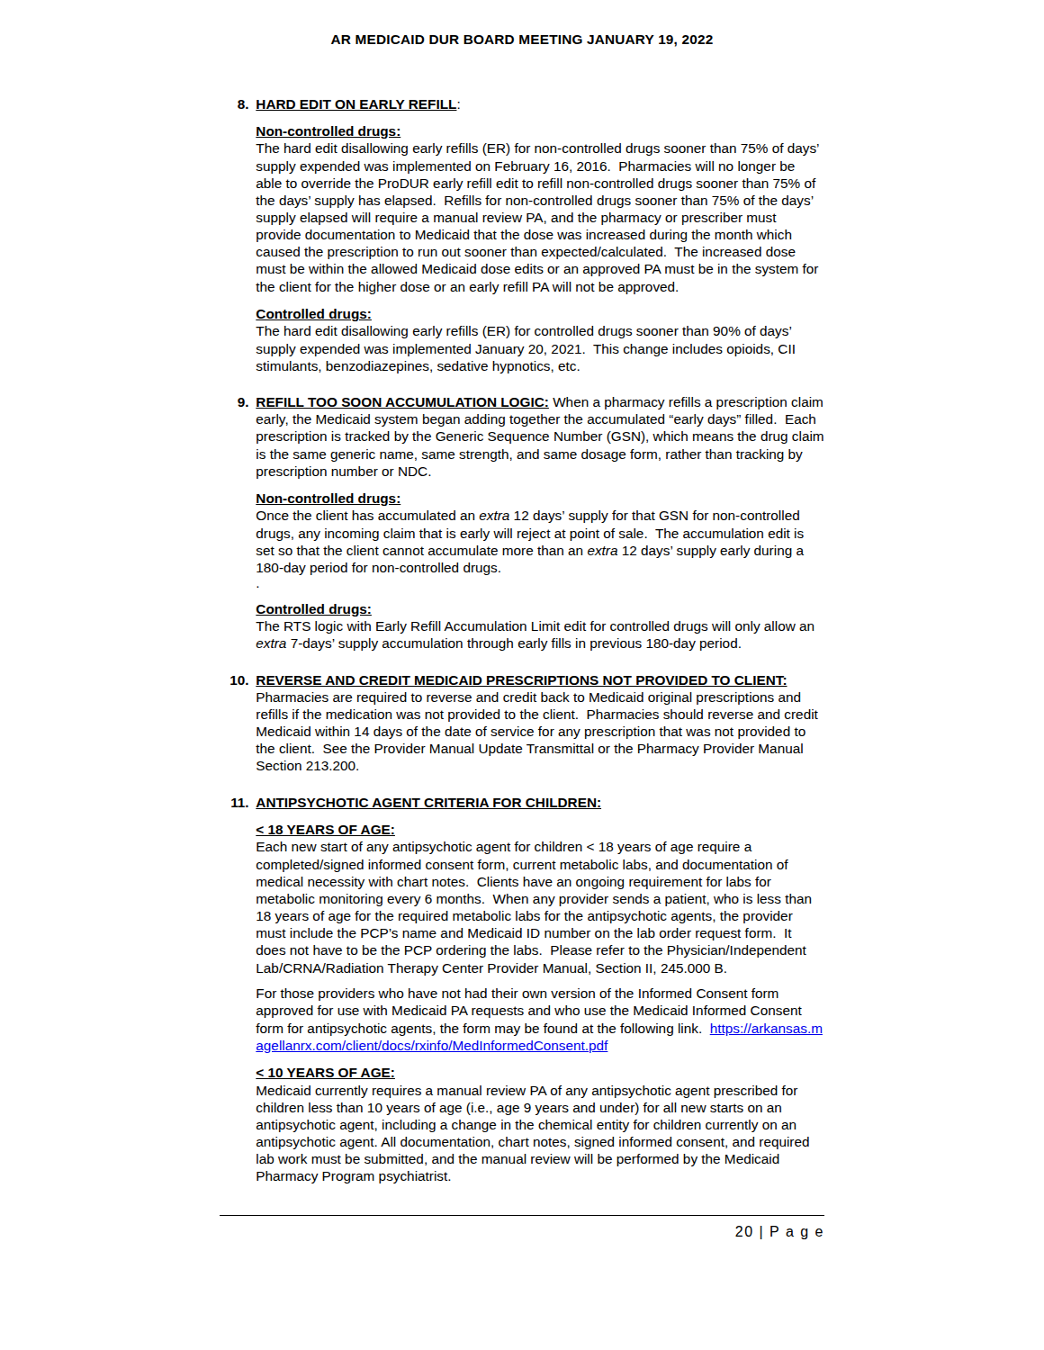AR MEDICAID DUR BOARD MEETING JANUARY 19, 2022
8.
HARD EDIT ON EARLY REFILL:
Non-controlled drugs:
The hard edit disallowing early refills (ER) for non-controlled drugs sooner than 75% of days’ supply expended was implemented on February 16, 2016. Pharmacies will no longer be able to override the ProDUR early refill edit to refill non-controlled drugs sooner than 75% of the days’ supply has elapsed. Refills for non-controlled drugs sooner than 75% of the days’ supply elapsed will require a manual review PA, and the pharmacy or prescriber must provide documentation to Medicaid that the dose was increased during the month which caused the prescription to run out sooner than expected/calculated. The increased dose must be within the allowed Medicaid dose edits or an approved PA must be in the system for the client for the higher dose or an early refill PA will not be approved.
Controlled drugs:
The hard edit disallowing early refills (ER) for controlled drugs sooner than 90% of days’ supply expended was implemented January 20, 2021. This change includes opioids, CII stimulants, benzodiazepines, sedative hypnotics, etc.
9.
REFILL TOO SOON ACCUMULATION LOGIC: When a pharmacy refills a prescription claim early, the Medicaid system began adding together the accumulated “early days” filled. Each prescription is tracked by the Generic Sequence Number (GSN), which means the drug claim is the same generic name, same strength, and same dosage form, rather than tracking by prescription number or NDC.
Non-controlled drugs:
Once the client has accumulated an extra 12 days’ supply for that GSN for non-controlled drugs, any incoming claim that is early will reject at point of sale. The accumulation edit is set so that the client cannot accumulate more than an extra 12 days’ supply early during a 180-day period for non-controlled drugs.
.
Controlled drugs:
The RTS logic with Early Refill Accumulation Limit edit for controlled drugs will only allow an extra 7-days’ supply accumulation through early fills in previous 180-day period.
10.
REVERSE AND CREDIT MEDICAID PRESCRIPTIONS NOT PROVIDED TO CLIENT: Pharmacies are required to reverse and credit back to Medicaid original prescriptions and refills if the medication was not provided to the client. Pharmacies should reverse and credit Medicaid within 14 days of the date of service for any prescription that was not provided to the client. See the Provider Manual Update Transmittal or the Pharmacy Provider Manual Section 213.200.
11.
ANTIPSYCHOTIC AGENT CRITERIA FOR CHILDREN:
< 18 YEARS OF AGE:
Each new start of any antipsychotic agent for children < 18 years of age require a completed/signed informed consent form, current metabolic labs, and documentation of medical necessity with chart notes. Clients have an ongoing requirement for labs for metabolic monitoring every 6 months. When any provider sends a patient, who is less than 18 years of age for the required metabolic labs for the antipsychotic agents, the provider must include the PCP’s name and Medicaid ID number on the lab order request form. It does not have to be the PCP ordering the labs. Please refer to the Physician/Independent Lab/CRNA/Radiation Therapy Center Provider Manual, Section II, 245.000 B.
For those providers who have not had their own version of the Informed Consent form approved for use with Medicaid PA requests and who use the Medicaid Informed Consent form for antipsychotic agents, the form may be found at the following link. https://arkansas.magellanrx.com/client/docs/rxinfo/MedInformedConsent.pdf
< 10 YEARS OF AGE:
Medicaid currently requires a manual review PA of any antipsychotic agent prescribed for children less than 10 years of age (i.e., age 9 years and under) for all new starts on an antipsychotic agent, including a change in the chemical entity for children currently on an antipsychotic agent. All documentation, chart notes, signed informed consent, and required lab work must be submitted, and the manual review will be performed by the Medicaid Pharmacy Program psychiatrist.
20 | P a g e